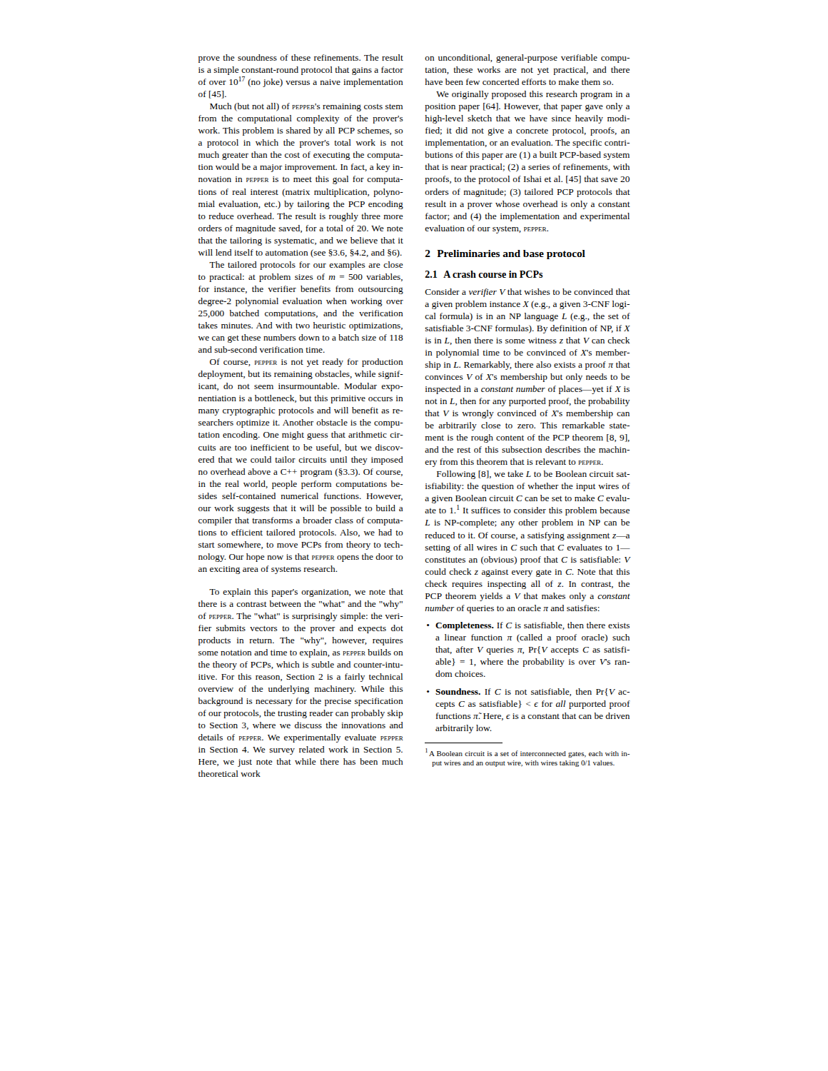prove the soundness of these refinements. The result is a simple constant-round protocol that gains a factor of over 1017 (no joke) versus a naive implementation of [45].
Much (but not all) of pepper's remaining costs stem from the computational complexity of the prover's work. This problem is shared by all PCP schemes, so a protocol in which the prover's total work is not much greater than the cost of executing the computation would be a major improvement. In fact, a key innovation in pepper is to meet this goal for computations of real interest (matrix multiplication, polynomial evaluation, etc.) by tailoring the PCP encoding to reduce overhead. The result is roughly three more orders of magnitude saved, for a total of 20. We note that the tailoring is systematic, and we believe that it will lend itself to automation (see §3.6, §4.2, and §6).
The tailored protocols for our examples are close to practical: at problem sizes of m = 500 variables, for instance, the verifier benefits from outsourcing degree-2 polynomial evaluation when working over 25,000 batched computations, and the verification takes minutes. And with two heuristic optimizations, we can get these numbers down to a batch size of 118 and sub-second verification time.
Of course, pepper is not yet ready for production deployment, but its remaining obstacles, while significant, do not seem insurmountable. Modular exponentiation is a bottleneck, but this primitive occurs in many cryptographic protocols and will benefit as researchers optimize it. Another obstacle is the computation encoding. One might guess that arithmetic circuits are too inefficient to be useful, but we discovered that we could tailor circuits until they imposed no overhead above a C++ program (§3.3). Of course, in the real world, people perform computations besides self-contained numerical functions. However, our work suggests that it will be possible to build a compiler that transforms a broader class of computations to efficient tailored protocols. Also, we had to start somewhere, to move PCPs from theory to technology. Our hope now is that pepper opens the door to an exciting area of systems research.
To explain this paper's organization, we note that there is a contrast between the "what" and the "why" of pepper. The "what" is surprisingly simple: the verifier submits vectors to the prover and expects dot products in return. The "why", however, requires some notation and time to explain, as pepper builds on the theory of PCPs, which is subtle and counter-intuitive. For this reason, Section 2 is a fairly technical overview of the underlying machinery. While this background is necessary for the precise specification of our protocols, the trusting reader can probably skip to Section 3, where we discuss the innovations and details of pepper. We experimentally evaluate pepper in Section 4. We survey related work in Section 5. Here, we just note that while there has been much theoretical work
on unconditional, general-purpose verifiable computation, these works are not yet practical, and there have been few concerted efforts to make them so.
We originally proposed this research program in a position paper [64]. However, that paper gave only a high-level sketch that we have since heavily modified; it did not give a concrete protocol, proofs, an implementation, or an evaluation. The specific contributions of this paper are (1) a built PCP-based system that is near practical; (2) a series of refinements, with proofs, to the protocol of Ishai et al. [45] that save 20 orders of magnitude; (3) tailored PCP protocols that result in a prover whose overhead is only a constant factor; and (4) the implementation and experimental evaluation of our system, pepper.
2 Preliminaries and base protocol
2.1 A crash course in PCPs
Consider a verifier V that wishes to be convinced that a given problem instance X (e.g., a given 3-CNF logical formula) is in an NP language L (e.g., the set of satisfiable 3-CNF formulas). By definition of NP, if X is in L, then there is some witness z that V can check in polynomial time to be convinced of X's membership in L. Remarkably, there also exists a proof π that convinces V of X's membership but only needs to be inspected in a constant number of places—yet if X is not in L, then for any purported proof, the probability that V is wrongly convinced of X's membership can be arbitrarily close to zero. This remarkable statement is the rough content of the PCP theorem [8, 9], and the rest of this subsection describes the machinery from this theorem that is relevant to pepper.
Following [8], we take L to be Boolean circuit satisfiability: the question of whether the input wires of a given Boolean circuit C can be set to make C evaluate to 1.1 It suffices to consider this problem because L is NP-complete; any other problem in NP can be reduced to it. Of course, a satisfying assignment z—a setting of all wires in C such that C evaluates to 1—constitutes an (obvious) proof that C is satisfiable: V could check z against every gate in C. Note that this check requires inspecting all of z. In contrast, the PCP theorem yields a V that makes only a constant number of queries to an oracle π and satisfies:
Completeness. If C is satisfiable, then there exists a linear function π (called a proof oracle) such that, after V queries π, Pr{V accepts C as satisfiable} = 1, where the probability is over V's random choices.
Soundness. If C is not satisfiable, then Pr{V accepts C as satisfiable} < ϵ for all purported proof functions π̃. Here, ϵ is a constant that can be driven arbitrarily low.
1 A Boolean circuit is a set of interconnected gates, each with input wires and an output wire, with wires taking 0/1 values.